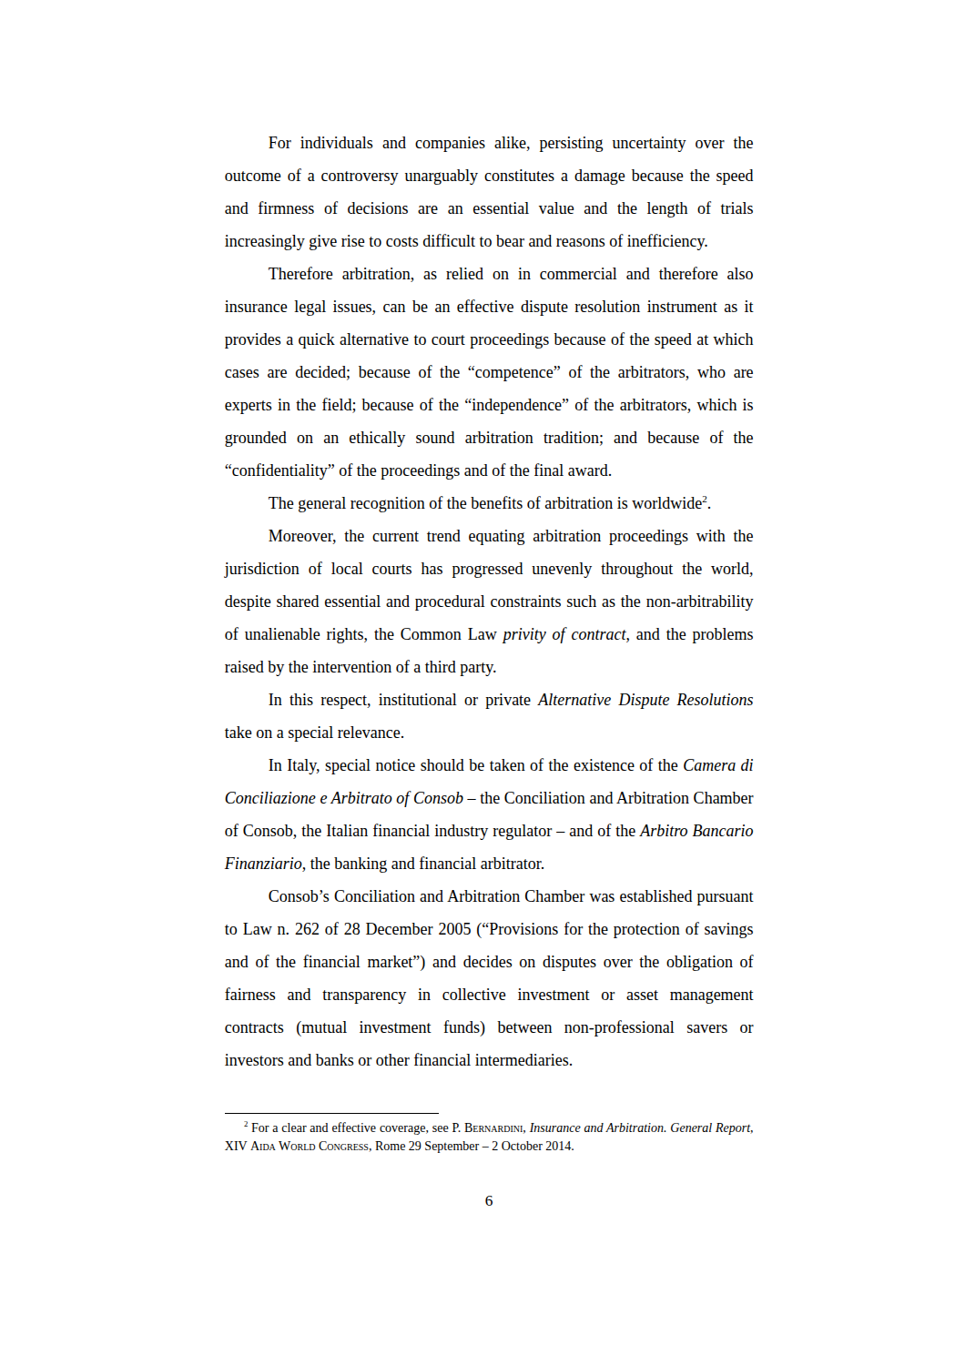For individuals and companies alike, persisting uncertainty over the outcome of a controversy unarguably constitutes a damage because the speed and firmness of decisions are an essential value and the length of trials increasingly give rise to costs difficult to bear and reasons of inefficiency.
Therefore arbitration, as relied on in commercial and therefore also insurance legal issues, can be an effective dispute resolution instrument as it provides a quick alternative to court proceedings because of the speed at which cases are decided; because of the “competence” of the arbitrators, who are experts in the field; because of the “independence” of the arbitrators, which is grounded on an ethically sound arbitration tradition; and because of the “confidentiality” of the proceedings and of the final award.
The general recognition of the benefits of arbitration is worldwide2.
Moreover, the current trend equating arbitration proceedings with the jurisdiction of local courts has progressed unevenly throughout the world, despite shared essential and procedural constraints such as the non-arbitrability of unalienable rights, the Common Law privity of contract, and the problems raised by the intervention of a third party.
In this respect, institutional or private Alternative Dispute Resolutions take on a special relevance.
In Italy, special notice should be taken of the existence of the Camera di Conciliazione e Arbitrato of Consob – the Conciliation and Arbitration Chamber of Consob, the Italian financial industry regulator – and of the Arbitro Bancario Finanziario, the banking and financial arbitrator.
Consob’s Conciliation and Arbitration Chamber was established pursuant to Law n. 262 of 28 December 2005 (“Provisions for the protection of savings and of the financial market”) and decides on disputes over the obligation of fairness and transparency in collective investment or asset management contracts (mutual investment funds) between non-professional savers or investors and banks or other financial intermediaries.
2 For a clear and effective coverage, see P. Bernardini, Insurance and Arbitration. General Report, XIV Aida World Congress, Rome 29 September – 2 October 2014.
6